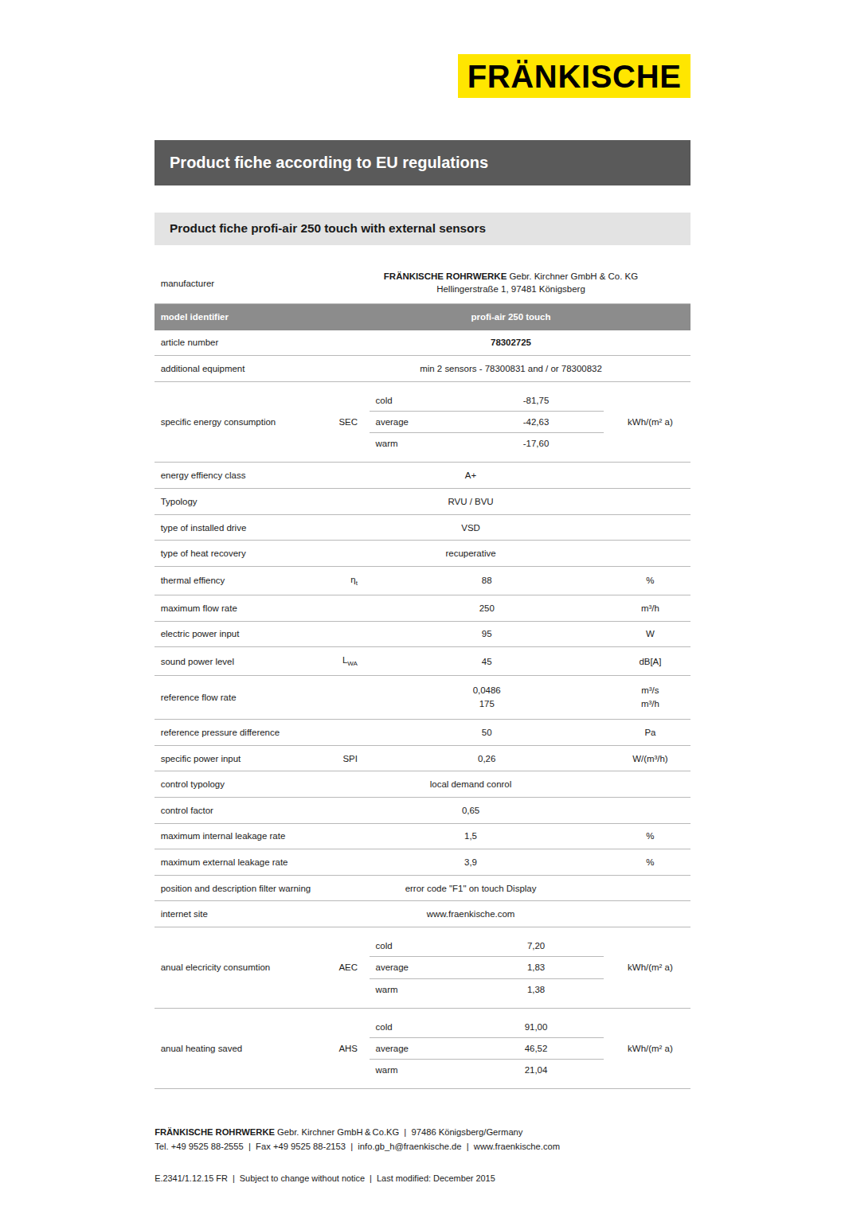FRÄNKISCHE
Product fiche according to EU regulations
Product fiche profi-air 250 touch with external sensors
| manufacturer | FRÄNKISCHE ROHRWERKE Gebr. Kirchner GmbH & Co. KG Hellingerstraße 1, 97481 Königsberg |
| model identifier | profi-air 250 touch |
| article number | 78302725 |
| additional equipment | min 2 sensors - 78300831 and / or 78300832 |
| specific energy consumption | SEC | / cold / -81,75 / / average / -42,63 / / warm / -17,60 / | kWh/(m² a) |
| energy effiency class | A+ | |
| Typology | RVU / BVU | |
| type of installed drive | VSD | |
| type of heat recovery | recuperative | |
| thermal effiency | η t | 88 | % |
| maximum flow rate | | 250 | m³/h |
| electric power input | | 95 | W |
| sound power level | L WA | 45 | dB[A] |
| reference flow rate | | 0,0486 175 | m³/s m³/h |
| reference pressure difference | | 50 | Pa |
| specific power input | SPI | 0,26 | W/(m³/h) |
| control typology | local demand conrol | |
| control factor | 0,65 | |
| maximum internal leakage rate | 1,5 | % |
| maximum external leakage rate | 3,9 | % |
| position and description filter warning | error code "F1" on touch Display | |
| internet site | www.fraenkische.com | |
| anual elecricity consumtion | AEC | / cold / 7,20 / / average / 1,83 / / warm / 1,38 / | kWh/(m² a) |
| anual heating saved | AHS | / cold / 91,00 / / average / 46,52 / / warm / 21,04 / | kWh/(m² a) |
FRÄNKISCHE ROHRWERKE Gebr. Kirchner GmbH & Co.KG | 97486 Königsberg/Germany
Tel. +49 9525 88-2555 | Fax +49 9525 88-2153 | info.gb_h@fraenkische.de | www.fraenkische.com
E.2341/1.12.15 FR | Subject to change without notice | Last modified: December 2015